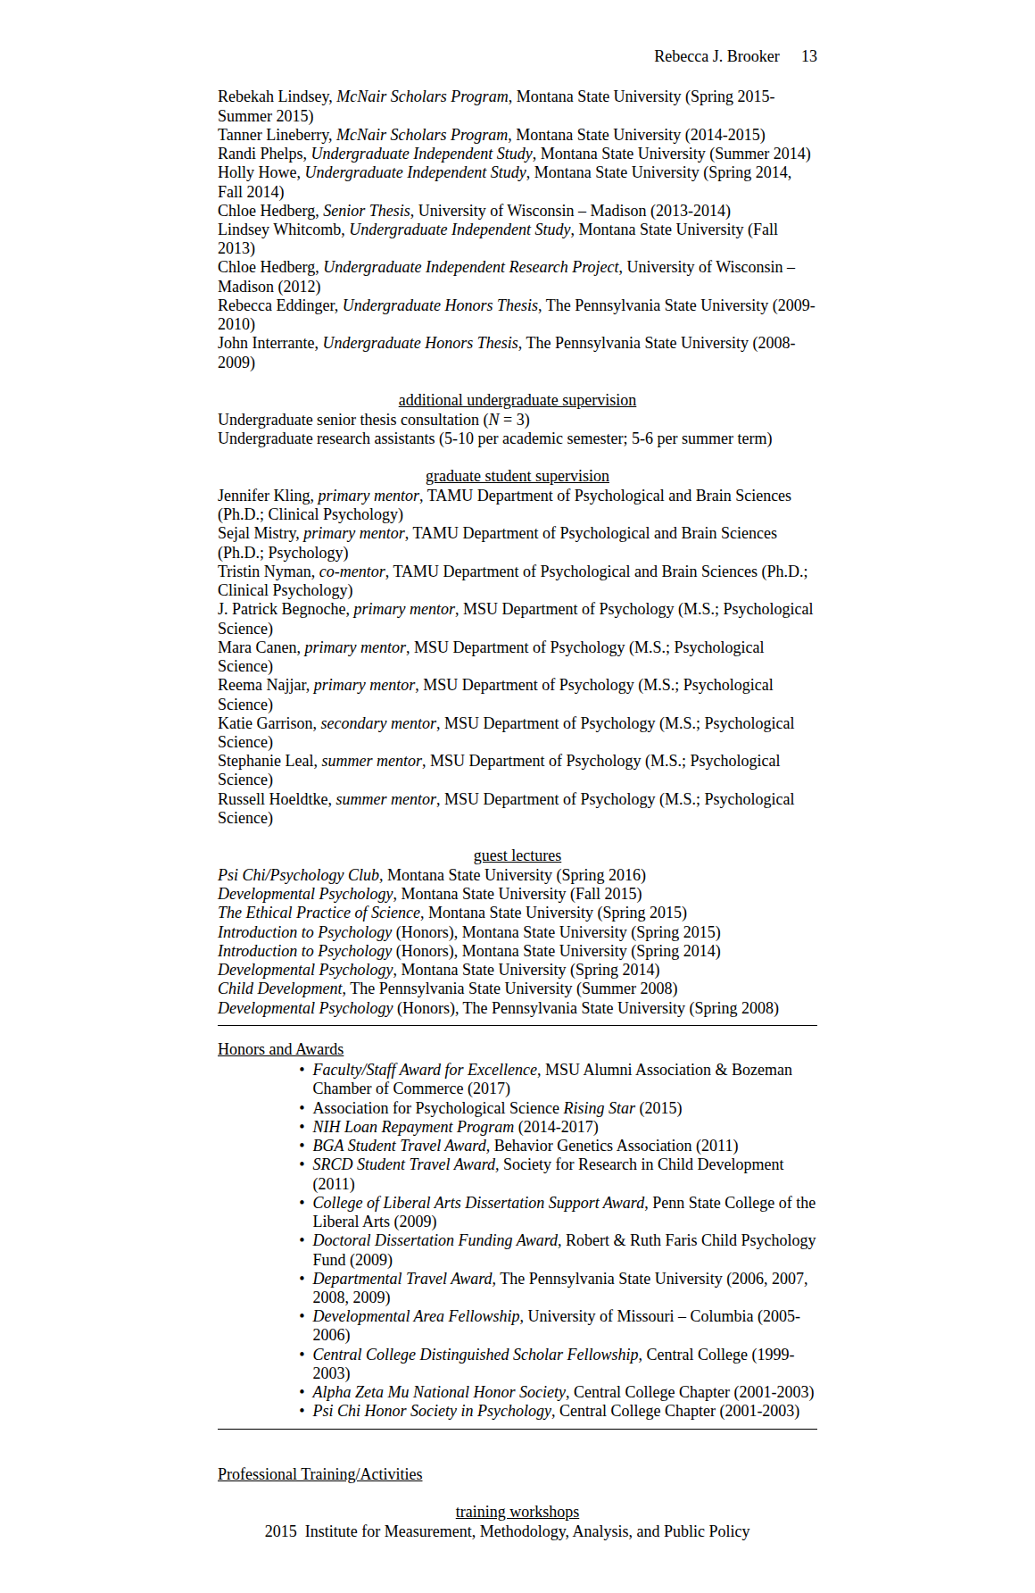Rebecca J. Brooker 13
Rebekah Lindsey, McNair Scholars Program, Montana State University (Spring 2015-Summer 2015)
Tanner Lineberry, McNair Scholars Program, Montana State University (2014-2015)
Randi Phelps, Undergraduate Independent Study, Montana State University (Summer 2014)
Holly Howe, Undergraduate Independent Study, Montana State University (Spring 2014, Fall 2014)
Chloe Hedberg, Senior Thesis, University of Wisconsin – Madison (2013-2014)
Lindsey Whitcomb, Undergraduate Independent Study, Montana State University (Fall 2013)
Chloe Hedberg, Undergraduate Independent Research Project, University of Wisconsin – Madison (2012)
Rebecca Eddinger, Undergraduate Honors Thesis, The Pennsylvania State University (2009-2010)
John Interrante, Undergraduate Honors Thesis, The Pennsylvania State University (2008-2009)
additional undergraduate supervision
Undergraduate senior thesis consultation (N = 3)
Undergraduate research assistants (5-10 per academic semester; 5-6 per summer term)
graduate student supervision
Jennifer Kling, primary mentor, TAMU Department of Psychological and Brain Sciences (Ph.D.; Clinical Psychology)
Sejal Mistry, primary mentor, TAMU Department of Psychological and Brain Sciences (Ph.D.; Psychology)
Tristin Nyman, co-mentor, TAMU Department of Psychological and Brain Sciences (Ph.D.; Clinical Psychology)
J. Patrick Begnoche, primary mentor, MSU Department of Psychology (M.S.; Psychological Science)
Mara Canen, primary mentor, MSU Department of Psychology (M.S.; Psychological Science)
Reema Najjar, primary mentor, MSU Department of Psychology (M.S.; Psychological Science)
Katie Garrison, secondary mentor, MSU Department of Psychology (M.S.; Psychological Science)
Stephanie Leal, summer mentor, MSU Department of Psychology (M.S.; Psychological Science)
Russell Hoeldtke, summer mentor, MSU Department of Psychology (M.S.; Psychological Science)
guest lectures
Psi Chi/Psychology Club, Montana State University (Spring 2016)
Developmental Psychology, Montana State University (Fall 2015)
The Ethical Practice of Science, Montana State University (Spring 2015)
Introduction to Psychology (Honors), Montana State University (Spring 2015)
Introduction to Psychology (Honors), Montana State University (Spring 2014)
Developmental Psychology, Montana State University (Spring 2014)
Child Development, The Pennsylvania State University (Summer 2008)
Developmental Psychology (Honors), The Pennsylvania State University (Spring 2008)
Honors and Awards
Faculty/Staff Award for Excellence, MSU Alumni Association & Bozeman Chamber of Commerce (2017)
Association for Psychological Science Rising Star (2015)
NIH Loan Repayment Program (2014-2017)
BGA Student Travel Award, Behavior Genetics Association (2011)
SRCD Student Travel Award, Society for Research in Child Development (2011)
College of Liberal Arts Dissertation Support Award, Penn State College of the Liberal Arts (2009)
Doctoral Dissertation Funding Award, Robert & Ruth Faris Child Psychology Fund (2009)
Departmental Travel Award, The Pennsylvania State University (2006, 2007, 2008, 2009)
Developmental Area Fellowship, University of Missouri – Columbia (2005-2006)
Central College Distinguished Scholar Fellowship, Central College (1999-2003)
Alpha Zeta Mu National Honor Society, Central College Chapter (2001-2003)
Psi Chi Honor Society in Psychology, Central College Chapter (2001-2003)
Professional Training/Activities
training workshops
2015 Institute for Measurement, Methodology, Analysis, and Public Policy